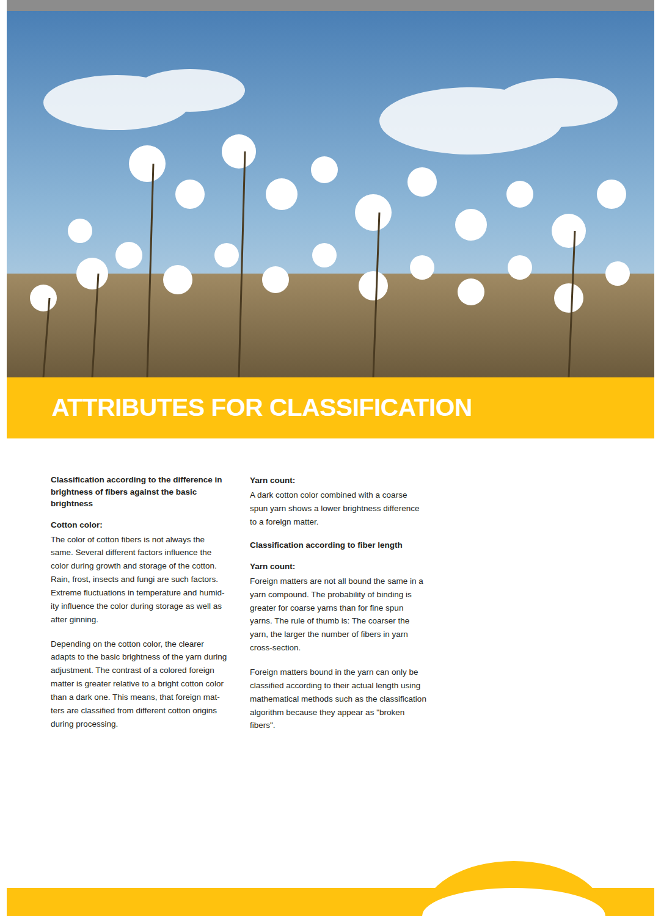Attributes for Classification
Classification according to the difference in brightness of fibers against the basic brightness
Cotton color:
The color of cotton fibers is not always the same. Several different factors influence the color during growth and storage of the cotton. Rain, frost, insects and fungi are such factors. Extreme fluctuations in temperature and humidity influence the color during storage as well as after ginning.
Depending on the cotton color, the clearer adapts to the basic brightness of the yarn during adjustment. The contrast of a colored foreign matter is greater relative to a bright cotton color than a dark one. This means, that foreign matters are classified from different cotton origins during processing.
Yarn count:
A dark cotton color combined with a coarse spun yarn shows a lower brightness difference to a foreign matter.
Classification according to fiber length
Yarn count:
Foreign matters are not all bound the same in a yarn compound. The probability of binding is greater for coarse yarns than for fine spun yarns. The rule of thumb is: The coarser the yarn, the larger the number of fibers in yarn cross-section.
Foreign matters bound in the yarn can only be classified according to their actual length using mathematical methods such as the classification algorithm because they appear as "broken fibers".